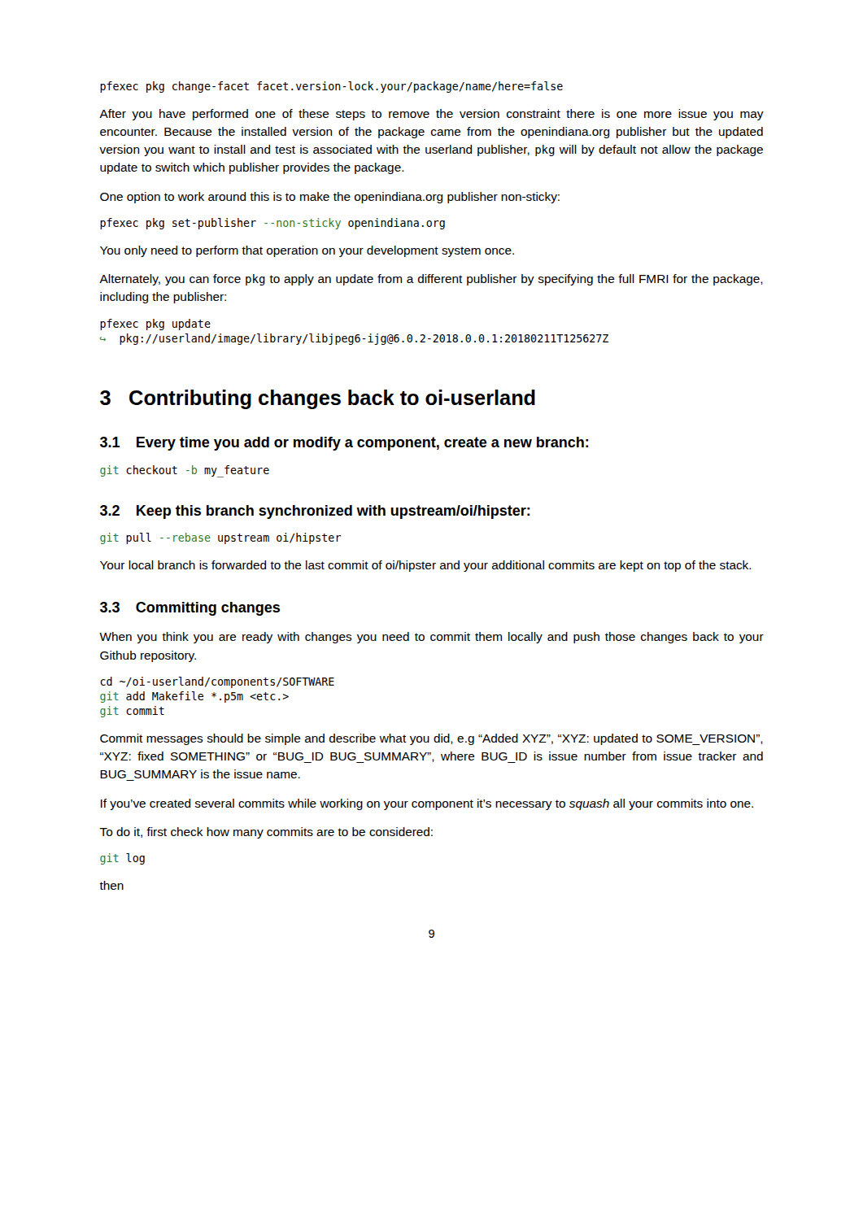pfexec pkg change-facet facet.version-lock.your/package/name/here=false
After you have performed one of these steps to remove the version constraint there is one more issue you may encounter. Because the installed version of the package came from the openindiana.org publisher but the updated version you want to install and test is associated with the userland publisher, pkg will by default not allow the package update to switch which publisher provides the package.
One option to work around this is to make the openindiana.org publisher non-sticky:
pfexec pkg set-publisher --non-sticky openindiana.org
You only need to perform that operation on your development system once.
Alternately, you can force pkg to apply an update from a different publisher by specifying the full FMRI for the package, including the publisher:
pfexec pkg update
↪  pkg://userland/image/library/libjpeg6-ijg@6.0.2-2018.0.0.1:20180211T125627Z
3 Contributing changes back to oi-userland
3.1 Every time you add or modify a component, create a new branch:
git checkout -b my_feature
3.2 Keep this branch synchronized with upstream/oi/hipster:
git pull --rebase upstream oi/hipster
Your local branch is forwarded to the last commit of oi/hipster and your additional commits are kept on top of the stack.
3.3 Committing changes
When you think you are ready with changes you need to commit them locally and push those changes back to your Github repository.
cd ~/oi-userland/components/SOFTWARE
git add Makefile *.p5m <etc.>
git commit
Commit messages should be simple and describe what you did, e.g “Added XYZ”, “XYZ: updated to SOME_VERSION”, “XYZ: fixed SOMETHING” or “BUG_ID BUG_SUMMARY”, where BUG_ID is issue number from issue tracker and BUG_SUMMARY is the issue name.
If you’ve created several commits while working on your component it’s necessary to squash all your commits into one.
To do it, first check how many commits are to be considered:
git log
then
9